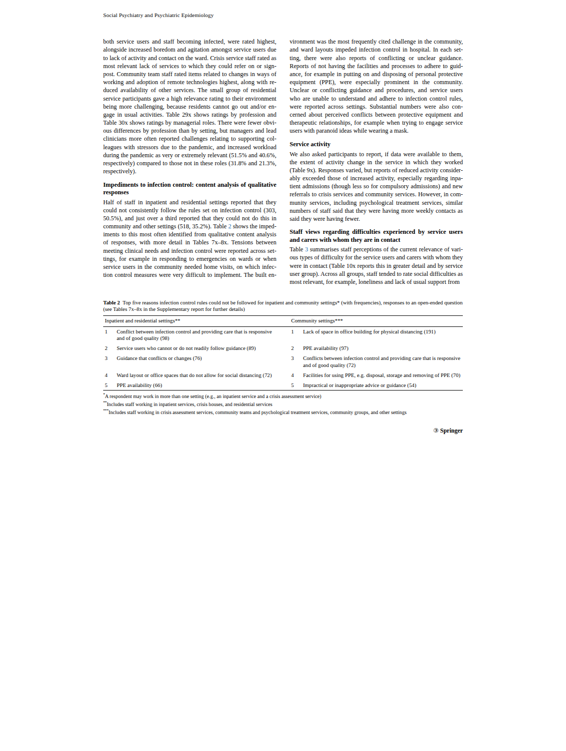Social Psychiatry and Psychiatric Epidemiology
both service users and staff becoming infected, were rated highest, alongside increased boredom and agitation amongst service users due to lack of activity and contact on the ward. Crisis service staff rated as most relevant lack of services to which they could refer on or signpost. Community team staff rated items related to changes in ways of working and adoption of remote technologies highest, along with reduced availability of other services. The small group of residential service participants gave a high relevance rating to their environment being more challenging, because residents cannot go out and/or engage in usual activities. Table 29x shows ratings by profession and Table 30x shows ratings by managerial roles. There were fewer obvious differences by profession than by setting, but managers and lead clinicians more often reported challenges relating to supporting colleagues with stressors due to the pandemic, and increased workload during the pandemic as very or extremely relevant (51.5% and 40.6%, respectively) compared to those not in these roles (31.8% and 21.3%, respectively).
Impediments to infection control: content analysis of qualitative responses
Half of staff in inpatient and residential settings reported that they could not consistently follow the rules set on infection control (303, 50.5%), and just over a third reported that they could not do this in community and other settings (518, 35.2%). Table 2 shows the impediments to this most often identified from qualitative content analysis of responses, with more detail in Tables 7x–8x. Tensions between meeting clinical needs and infection control were reported across settings, for example in responding to emergencies on wards or when service users in the community needed home visits, on which infection control measures were very difficult to implement. The built environment was the most frequently cited challenge in the community, and ward layouts impeded infection control in hospital. In each setting, there were also reports of conflicting or unclear guidance. Reports of not having the facilities and processes to adhere to guidance, for example in putting on and disposing of personal protective equipment (PPE), were especially prominent in the community. Unclear or conflicting guidance and procedures, and service users who are unable to understand and adhere to infection control rules, were reported across settings. Substantial numbers were also concerned about perceived conflicts between protective equipment and therapeutic relationships, for example when trying to engage service users with paranoid ideas while wearing a mask.
Service activity
We also asked participants to report, if data were available to them, the extent of activity change in the service in which they worked (Table 9x). Responses varied, but reports of reduced activity considerably exceeded those of increased activity, especially regarding inpatient admissions (though less so for compulsory admissions) and new referrals to crisis services and community services. However, in community services, including psychological treatment services, similar numbers of staff said that they were having more weekly contacts as said they were having fewer.
Staff views regarding difficulties experienced by service users and carers with whom they are in contact
Table 3 summarises staff perceptions of the current relevance of various types of difficulty for the service users and carers with whom they were in contact (Table 10x reports this in greater detail and by service user group). Across all groups, staff tended to rate social difficulties as most relevant, for example, loneliness and lack of usual support from
Table 2 Top five reasons infection control rules could not be followed for inpatient and community settings* (with frequencies), responses to an open-ended question (see Tables 7x–8x in the Supplementary report for further details)
| Inpatient and residential settings** | | Community settings*** |
| --- | --- | --- |
| 1 | Conflict between infection control and providing care that is responsive and of good quality (98) | | 1 | Lack of space in office building for physical distancing (191) |
| 2 | Service users who cannot or do not readily follow guidance (89) | | 2 | PPE availability (97) |
| 3 | Guidance that conflicts or changes (76) | | 3 | Conflicts between infection control and providing care that is responsive and of good quality (72) |
| 4 | Ward layout or office spaces that do not allow for social distancing (72) | | 4 | Facilities for using PPE, e.g. disposal, storage and removing of PPE (70) |
| 5 | PPE availability (66) | | 5 | Impractical or inappropriate advice or guidance (54) |
*A respondent may work in more than one setting (e.g., an inpatient service and a crisis assessment service)
**Includes staff working in inpatient services, crisis houses, and residential services
***Includes staff working in crisis assessment services, community teams and psychological treatment services, community groups, and other settings
③ Springer